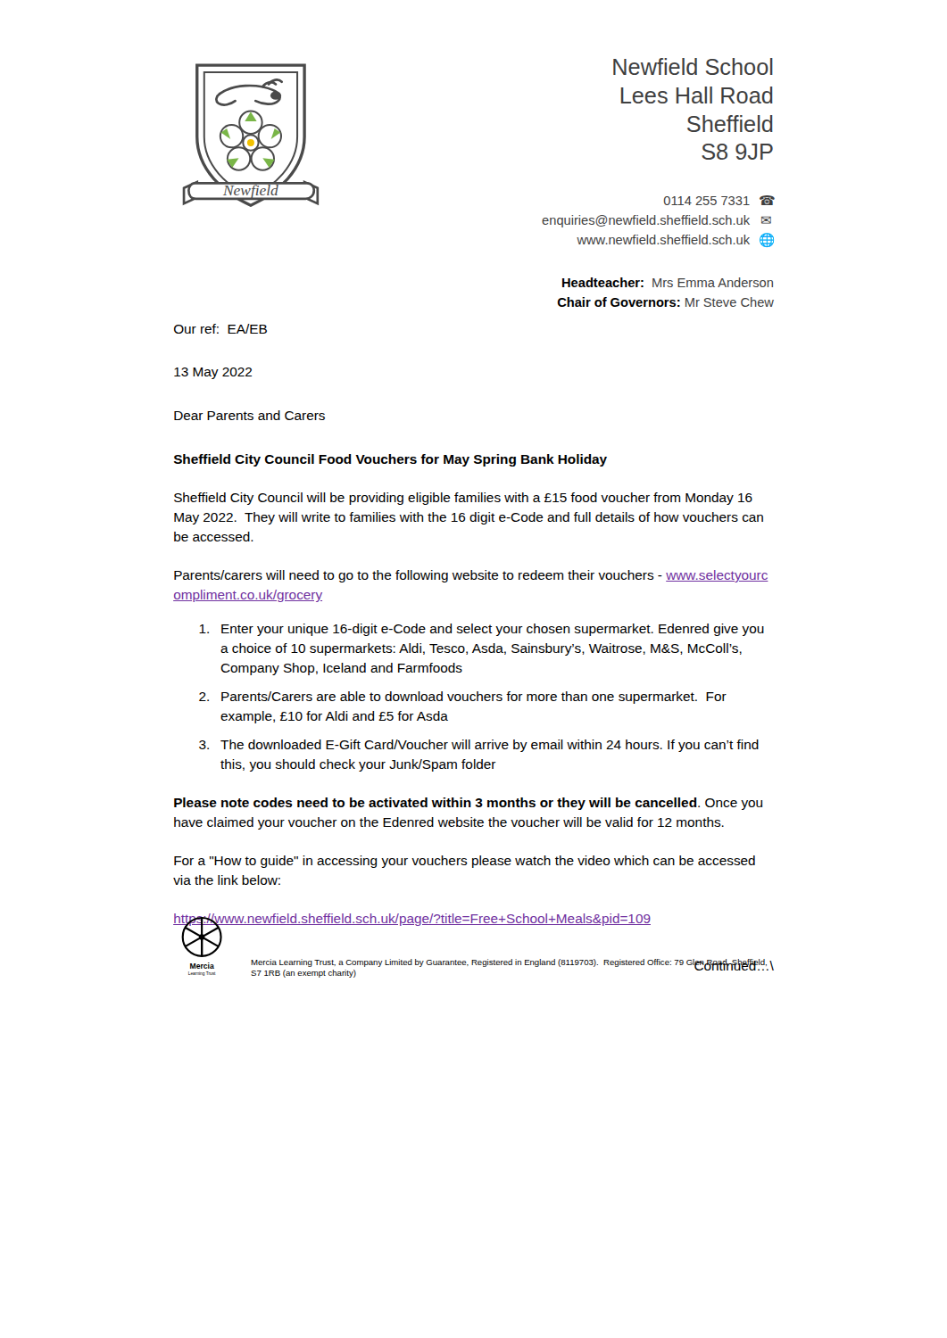Newfield
Newfield School Lees Hall Road Sheffield S8 9JP
0114 255 7331☎
enquiries@newfield.sheffield.sch.uk✉
www.newfield.sheffield.sch.uk🌐
Headteacher: Mrs Emma Anderson
Chair of Governors: Mr Steve Chew
Our ref: EA/EB
13 May 2022
Dear Parents and Carers
Sheffield City Council Food Vouchers for May Spring Bank Holiday
Sheffield City Council will be providing eligible families with a £15 food voucher from Monday 16 May 2022. They will write to families with the 16 digit e-Code and full details of how vouchers can be accessed.
Parents/carers will need to go to the following website to redeem their vouchers - www.selectyourcompliment.co.uk/grocery
Enter your unique 16-digit e-Code and select your chosen supermarket. Edenred give you a choice of 10 supermarkets: Aldi, Tesco, Asda, Sainsbury’s, Waitrose, M&S, McColl’s, Company Shop, Iceland and Farmfoods
Parents/Carers are able to download vouchers for more than one supermarket. For example, £10 for Aldi and £5 for Asda
The downloaded E-Gift Card/Voucher will arrive by email within 24 hours. If you can’t find this, you should check your Junk/Spam folder
Please note codes need to be activated within 3 months or they will be cancelled. Once you have claimed your voucher on the Edenred website the voucher will be valid for 12 months.
For a "How to guide" in accessing your vouchers please watch the video which can be accessed via the link below:
https://www.newfield.sheffield.sch.uk/page/?title=Free+School+Meals&pid=109
Continued…\
Mercia Learning Trust
Mercia Learning Trust, a Company Limited by Guarantee, Registered in England (8119703). Registered Office: 79 Glen Road, Sheffield, S7 1RB (an exempt charity)